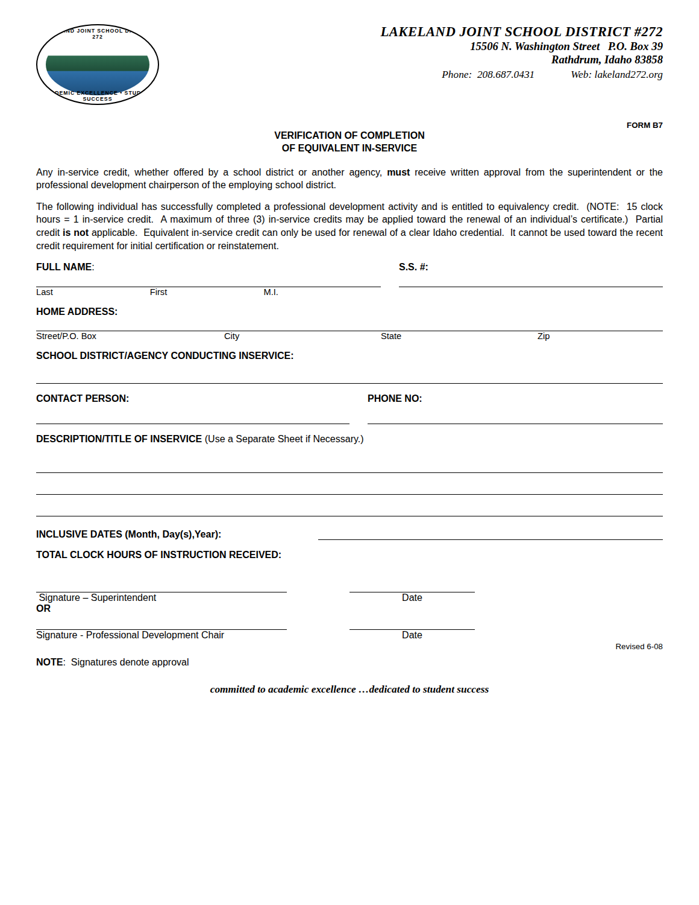LAKELAND JOINT SCHOOL DISTRICT 272
ACADEMIC EXCELLENCE • STUDENT SUCCESS
LAKELAND JOINT SCHOOL DISTRICT #272
15506 N. Washington Street P.O. Box 39
Rathdrum, Idaho 83858
Phone: 208.687.0431 Web: lakeland272.org
FORM B7
VERIFICATION OF COMPLETION
OF EQUIVALENT IN-SERVICE
Any in-service credit, whether offered by a school district or another agency, must receive written approval from the superintendent or the professional development chairperson of the employing school district.
The following individual has successfully completed a professional development activity and is entitled to equivalency credit. (NOTE: 15 clock hours = 1 in-service credit. A maximum of three (3) in-service credits may be applied toward the renewal of an individual’s certificate.) Partial credit is not applicable. Equivalent in-service credit can only be used for renewal of a clear Idaho credential. It cannot be used toward the recent credit requirement for initial certification or reinstatement.
| FULL NAME : | | S.S. #: |
| / Last / First / M.I. / | | |
HOME ADDRESS:
| Street/P.O. Box | City | State | Zip |
SCHOOL DISTRICT/AGENCY CONDUCTING INSERVICE:
| CONTACT PERSON: | | PHONE NO: |
DESCRIPTION/TITLE OF INSERVICE (Use a Separate Sheet if Necessary.)
| INCLUSIVE DATES (Month, Day(s),Year): | |
TOTAL CLOCK HOURS OF INSTRUCTION RECEIVED:
| Signature – Superintendent | | Date | |
OR
| Signature - Professional Development Chair | | Date | |
Revised 6-08
NOTE: Signatures denote approval
committed to academic excellence …dedicated to student success